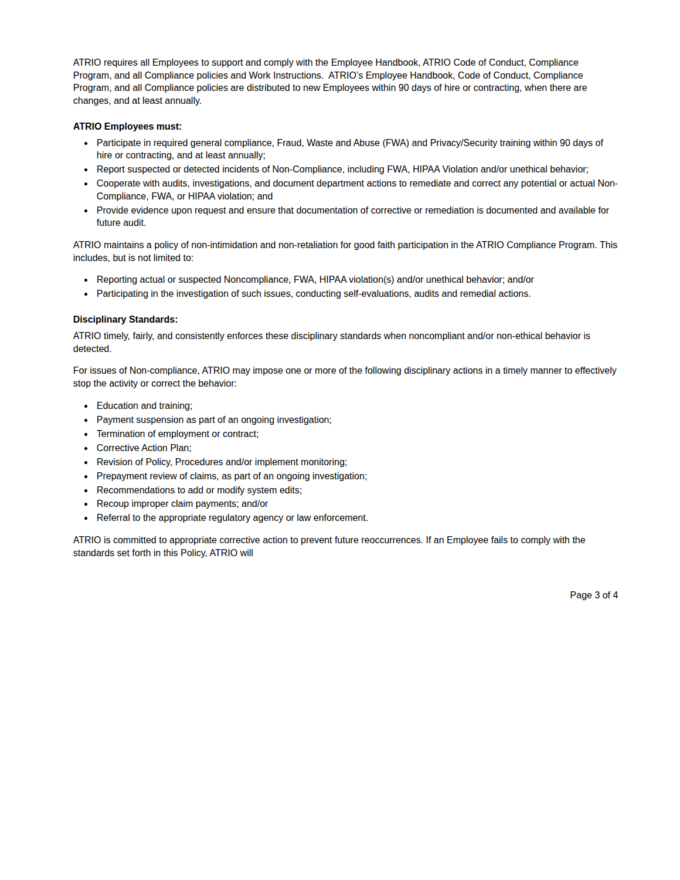ATRIO requires all Employees to support and comply with the Employee Handbook, ATRIO Code of Conduct, Compliance Program, and all Compliance policies and Work Instructions. ATRIO’s Employee Handbook, Code of Conduct, Compliance Program, and all Compliance policies are distributed to new Employees within 90 days of hire or contracting, when there are changes, and at least annually.
ATRIO Employees must:
Participate in required general compliance, Fraud, Waste and Abuse (FWA) and Privacy/Security training within 90 days of hire or contracting, and at least annually;
Report suspected or detected incidents of Non-Compliance, including FWA, HIPAA Violation and/or unethical behavior;
Cooperate with audits, investigations, and document department actions to remediate and correct any potential or actual Non-Compliance, FWA, or HIPAA violation; and
Provide evidence upon request and ensure that documentation of corrective or remediation is documented and available for future audit.
ATRIO maintains a policy of non-intimidation and non-retaliation for good faith participation in the ATRIO Compliance Program. This includes, but is not limited to:
Reporting actual or suspected Noncompliance, FWA, HIPAA violation(s) and/or unethical behavior; and/or
Participating in the investigation of such issues, conducting self-evaluations, audits and remedial actions.
Disciplinary Standards:
ATRIO timely, fairly, and consistently enforces these disciplinary standards when noncompliant and/or non-ethical behavior is detected.
For issues of Non-compliance, ATRIO may impose one or more of the following disciplinary actions in a timely manner to effectively stop the activity or correct the behavior:
Education and training;
Payment suspension as part of an ongoing investigation;
Termination of employment or contract;
Corrective Action Plan;
Revision of Policy, Procedures and/or implement monitoring;
Prepayment review of claims, as part of an ongoing investigation;
Recommendations to add or modify system edits;
Recoup improper claim payments; and/or
Referral to the appropriate regulatory agency or law enforcement.
ATRIO is committed to appropriate corrective action to prevent future reoccurrences. If an Employee fails to comply with the standards set forth in this Policy, ATRIO will
Page 3 of 4